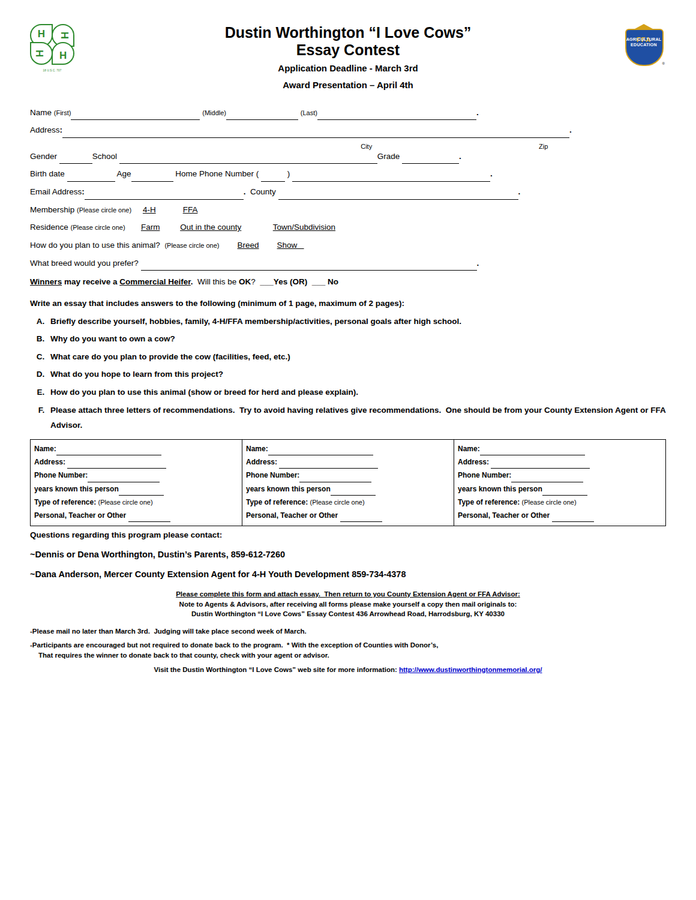H
H
H
H
18 U.S.C. 707
Dustin Worthington “I Love Cows”
Essay Contest
Application Deadline - March 3rd
Award Presentation – April 4th
FFA
AGRICULTURAL
EDUCATION
®
Name (First) (Middle) (Last) .
Address: .
City Zip
Gender School Grade .
Birth date Age Home Phone Number ( ) .
Email Address: . County .
Membership (Please circle one) 4-H FFA
Residence (Please circle one) Farm Out in the county Town/Subdivision
How do you plan to use this animal? (Please circle one) Breed Show
What breed would you prefer? .
Winners may receive a Commercial Heifer. Will this be OK? ___Yes (OR) ___ No
Write an essay that includes answers to the following (minimum of 1 page, maximum of 2 pages):
Briefly describe yourself, hobbies, family, 4-H/FFA membership/activities, personal goals after high school.
Why do you want to own a cow?
What care do you plan to provide the cow (facilities, feed, etc.)
What do you hope to learn from this project?
How do you plan to use this animal (show or breed for herd and please explain).
Please attach three letters of recommendations. Try to avoid having relatives give recommendations. One should be from your County Extension Agent or FFA Advisor.
| Name: Address: Phone Number: years known this person Type of reference: (Please circle one) Personal, Teacher or Other | Name: Address: Phone Number: years known this person Type of reference: (Please circle one) Personal, Teacher or Other | Name: Address: Phone Number: years known this person Type of reference: (Please circle one) Personal, Teacher or Other |
Questions regarding this program please contact:
~Dennis or Dena Worthington, Dustin’s Parents, 859-612-7260
~Dana Anderson, Mercer County Extension Agent for 4-H Youth Development 859-734-4378
Please complete this form and attach essay. Then return to you County Extension Agent or FFA Advisor:
Note to Agents & Advisors, after receiving all forms please make yourself a copy then mail originals to:
Dustin Worthington “I Love Cows” Essay Contest 436 Arrowhead Road, Harrodsburg, KY 40330
-Please mail no later than March 3rd. Judging will take place second week of March.
-Participants are encouraged but not required to donate back to the program. * With the exception of Counties with Donor’s,
That requires the winner to donate back to that county, check with your agent or advisor.
Visit the Dustin Worthington “I Love Cows” web site for more information: http://www.dustinworthingtonmemorial.org/